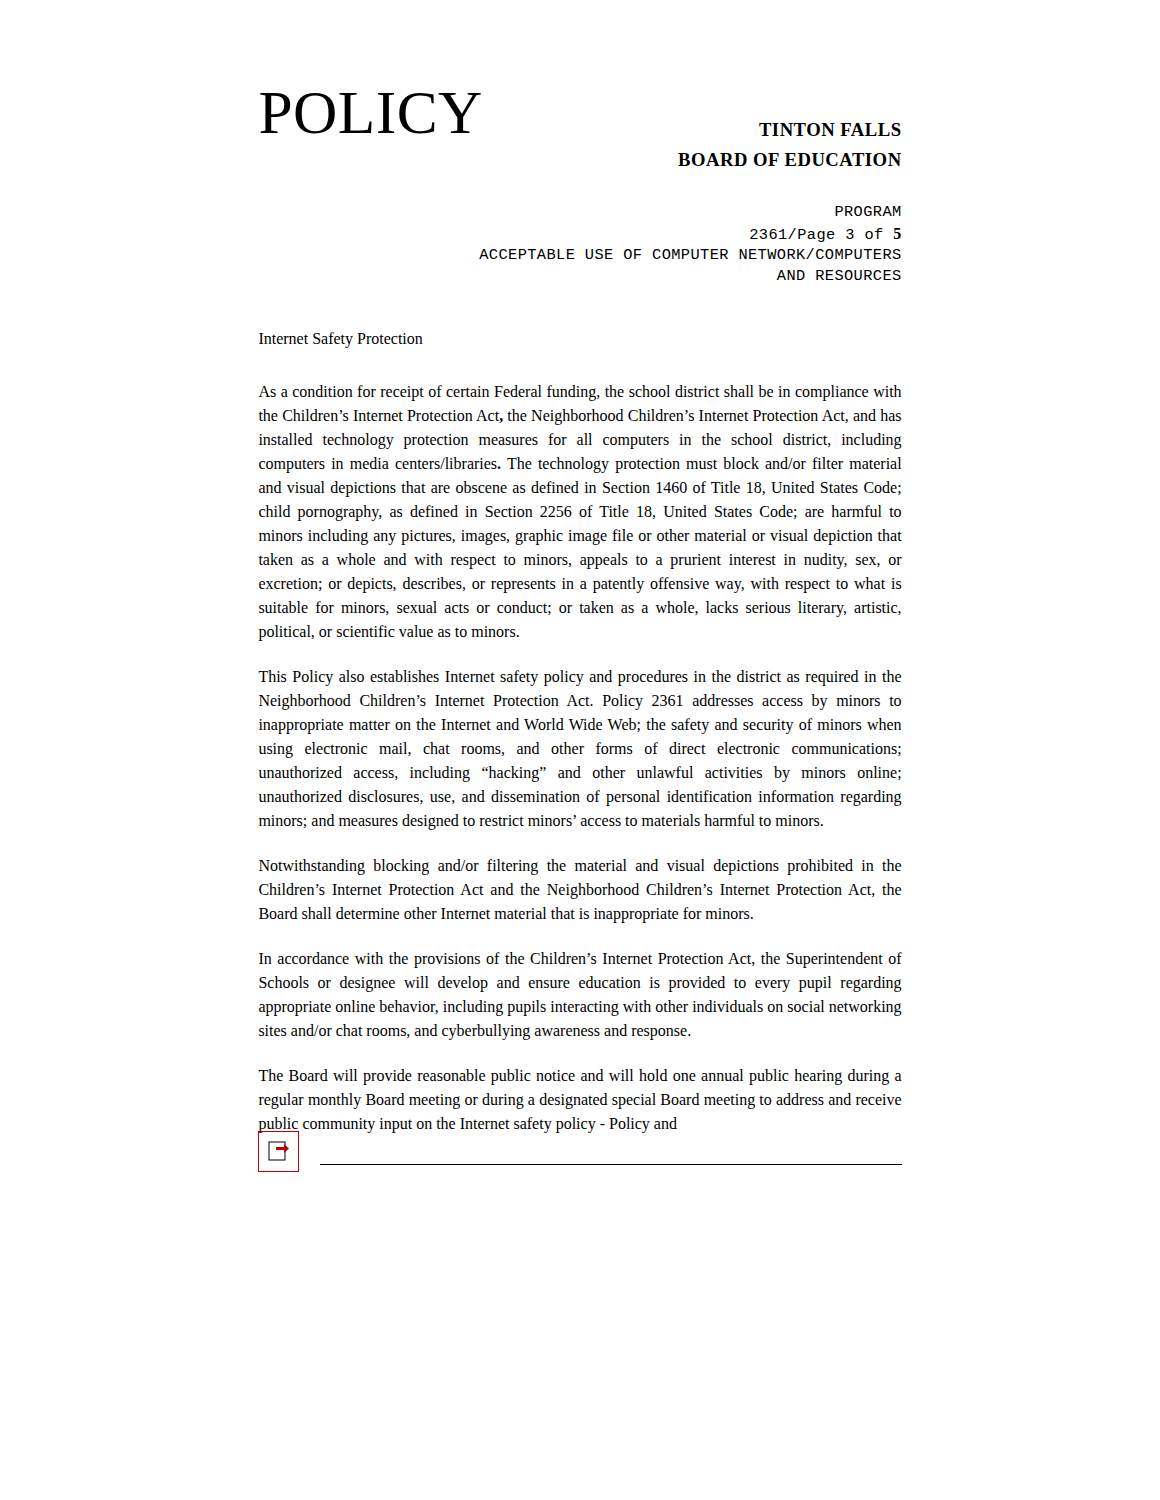POLICY
TINTON FALLS
BOARD OF EDUCATION
PROGRAM
2361/Page 3 of 5
ACCEPTABLE USE OF COMPUTER NETWORK/COMPUTERS
AND RESOURCES
Internet Safety Protection
As a condition for receipt of certain Federal funding, the school district shall be in compliance with the Children’s Internet Protection Act, the Neighborhood Children’s Internet Protection Act, and has installed technology protection measures for all computers in the school district, including computers in media centers/libraries. The technology protection must block and/or filter material and visual depictions that are obscene as defined in Section 1460 of Title 18, United States Code; child pornography, as defined in Section 2256 of Title 18, United States Code; are harmful to minors including any pictures, images, graphic image file or other material or visual depiction that taken as a whole and with respect to minors, appeals to a prurient interest in nudity, sex, or excretion; or depicts, describes, or represents in a patently offensive way, with respect to what is suitable for minors, sexual acts or conduct; or taken as a whole, lacks serious literary, artistic, political, or scientific value as to minors.
This Policy also establishes Internet safety policy and procedures in the district as required in the Neighborhood Children’s Internet Protection Act. Policy 2361 addresses access by minors to inappropriate matter on the Internet and World Wide Web; the safety and security of minors when using electronic mail, chat rooms, and other forms of direct electronic communications; unauthorized access, including “hacking” and other unlawful activities by minors online; unauthorized disclosures, use, and dissemination of personal identification information regarding minors; and measures designed to restrict minors’ access to materials harmful to minors.
Notwithstanding blocking and/or filtering the material and visual depictions prohibited in the Children’s Internet Protection Act and the Neighborhood Children’s Internet Protection Act, the Board shall determine other Internet material that is inappropriate for minors.
In accordance with the provisions of the Children’s Internet Protection Act, the Superintendent of Schools or designee will develop and ensure education is provided to every pupil regarding appropriate online behavior, including pupils interacting with other individuals on social networking sites and/or chat rooms, and cyberbullying awareness and response.
The Board will provide reasonable public notice and will hold one annual public hearing during a regular monthly Board meeting or during a designated special Board meeting to address and receive public community input on the Internet safety policy - Policy and